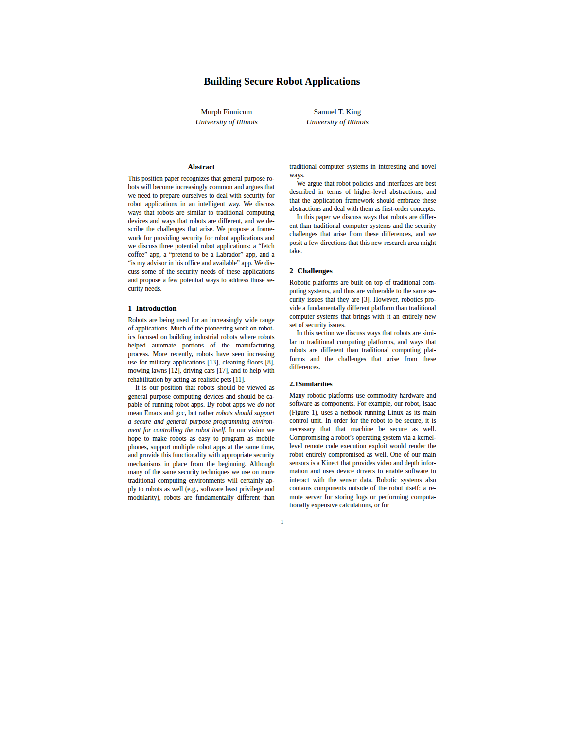Building Secure Robot Applications
| Murph Finnicum University of Illinois | Samuel T. King University of Illinois |
Abstract
This position paper recognizes that general purpose robots will become increasingly common and argues that we need to prepare ourselves to deal with security for robot applications in an intelligent way. We discuss ways that robots are similar to traditional computing devices and ways that robots are different, and we describe the challenges that arise. We propose a framework for providing security for robot applications and we discuss three potential robot applications: a “fetch coffee” app, a “pretend to be a Labrador” app, and a “is my advisor in his office and available” app. We discuss some of the security needs of these applications and propose a few potential ways to address those security needs.
1 Introduction
Robots are being used for an increasingly wide range of applications. Much of the pioneering work on robotics focused on building industrial robots where robots helped automate portions of the manufacturing process. More recently, robots have seen increasing use for military applications [13], cleaning floors [8], mowing lawns [12], driving cars [17], and to help with rehabilitation by acting as realistic pets [11].
It is our position that robots should be viewed as general purpose computing devices and should be capable of running robot apps. By robot apps we do not mean Emacs and gcc, but rather robots should support a secure and general purpose programming environment for controlling the robot itself. In our vision we hope to make robots as easy to program as mobile phones, support multiple robot apps at the same time, and provide this functionality with appropriate security mechanisms in place from the beginning. Although many of the same security techniques we use on more traditional computing environments will certainly apply to robots as well (e.g., software least privilege and modularity), robots are fundamentally different than traditional computer systems in interesting and novel ways.
We argue that robot policies and interfaces are best described in terms of higher-level abstractions, and that the application framework should embrace these abstractions and deal with them as first-order concepts.
In this paper we discuss ways that robots are different than traditional computer systems and the security challenges that arise from these differences, and we posit a few directions that this new research area might take.
2 Challenges
Robotic platforms are built on top of traditional computing systems, and thus are vulnerable to the same security issues that they are [3]. However, robotics provide a fundamentally different platform than traditional computer systems that brings with it an entirely new set of security issues.
In this section we discuss ways that robots are similar to traditional computing platforms, and ways that robots are different than traditional computing platforms and the challenges that arise from these differences.
2.1 Similarities
Many robotic platforms use commodity hardware and software as components. For example, our robot, Isaac (Figure 1), uses a netbook running Linux as its main control unit. In order for the robot to be secure, it is necessary that that machine be secure as well. Compromising a robot’s operating system via a kernel-level remote code execution exploit would render the robot entirely compromised as well. One of our main sensors is a Kinect that provides video and depth information and uses device drivers to enable software to interact with the sensor data. Robotic systems also contains components outside of the robot itself: a remote server for storing logs or performing computationally expensive calculations, or for
1